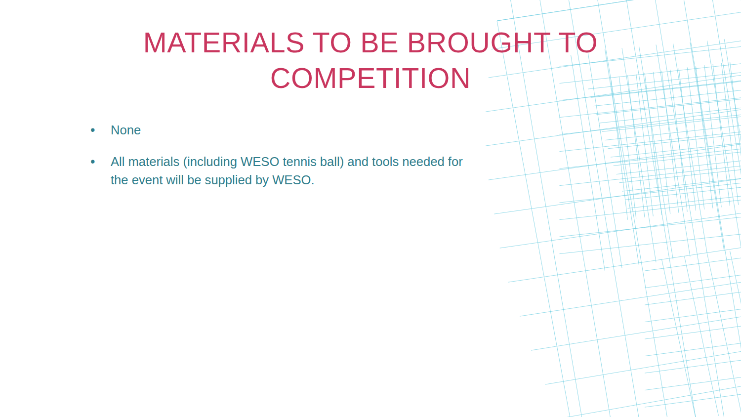MATERIALS TO BE BROUGHT TO COMPETITION
None
All materials (including WESO tennis ball) and tools needed for the event will be supplied by WESO.